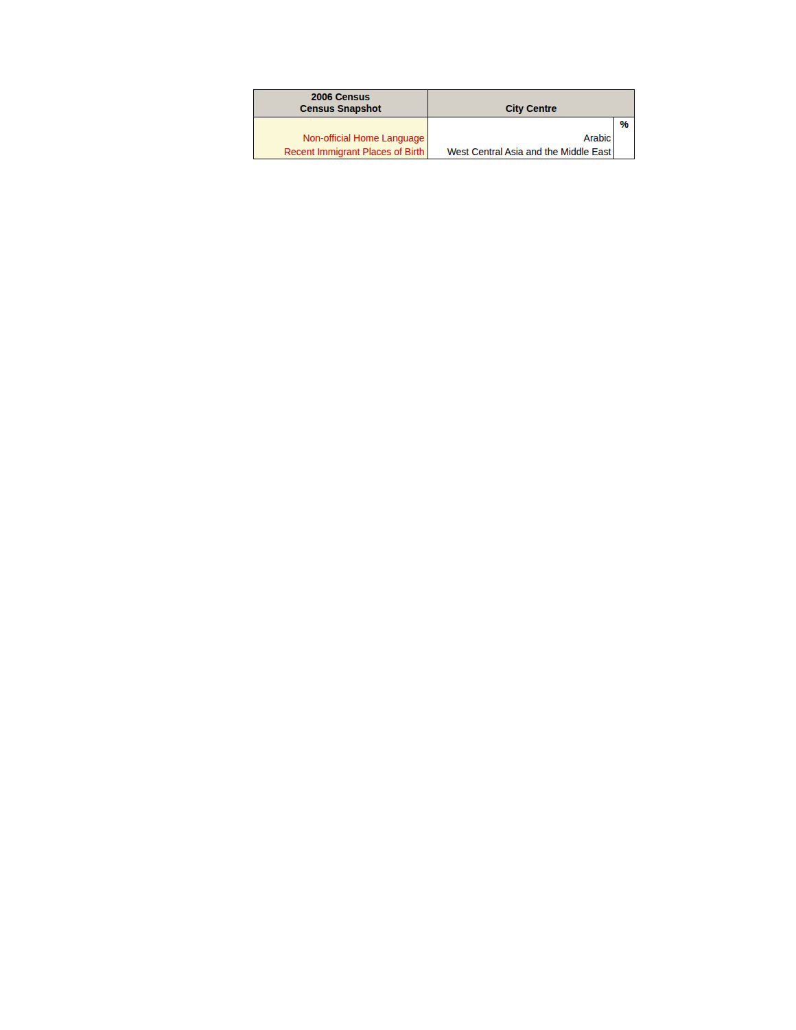| 2006 Census Census Snapshot | City Centre |
| --- | --- |
| | | % |
| Non-official Home Language | Arabic | |
| Recent Immigrant Places of Birth | West Central Asia and the Middle East | |